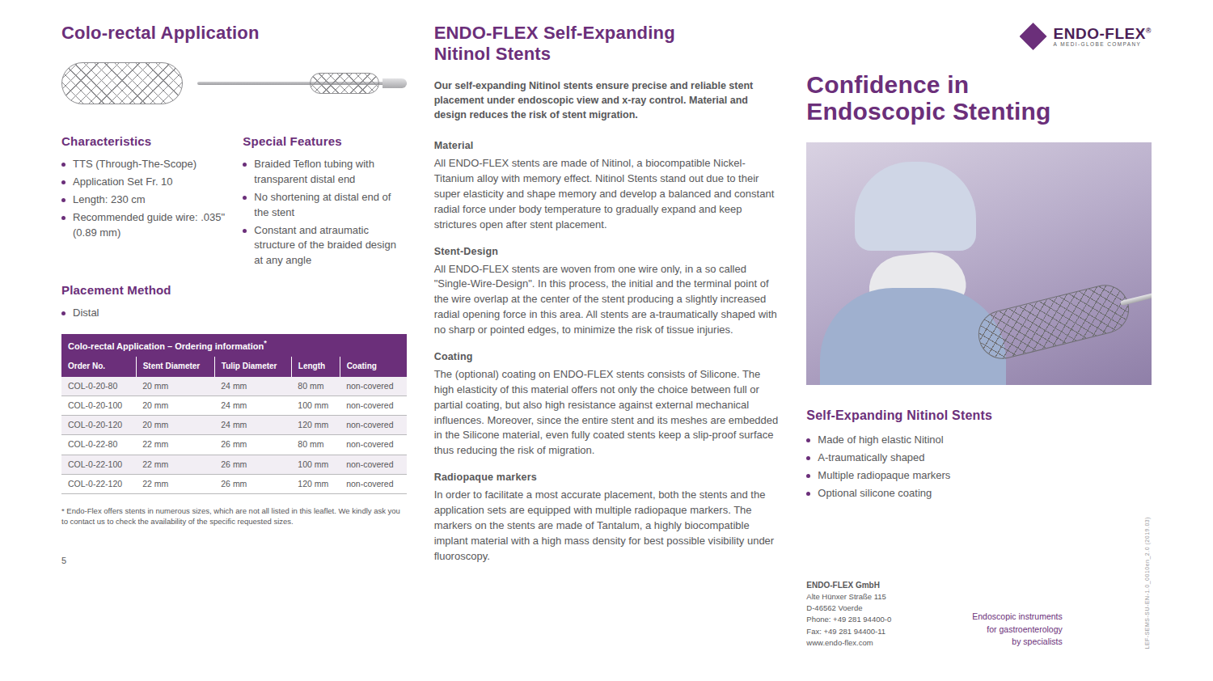Colo-rectal Application
Characteristics
TTS (Through-The-Scope)
Application Set Fr. 10
Length: 230 cm
Recommended guide wire: .035" (0.89 mm)
Special Features
Braided Teflon tubing with transparent distal end
No shortening at distal end of the stent
Constant and atraumatic structure of the braided design at any angle
Placement Method
Distal
Colo-rectal Application – Ordering information *
| Order No. | Stent Diameter | Tulip Diameter | Length | Coating |
| --- | --- | --- | --- | --- |
| COL-0-20-80 | 20 mm | 24 mm | 80 mm | non-covered |
| COL-0-20-100 | 20 mm | 24 mm | 100 mm | non-covered |
| COL-0-20-120 | 20 mm | 24 mm | 120 mm | non-covered |
| COL-0-22-80 | 22 mm | 26 mm | 80 mm | non-covered |
| COL-0-22-100 | 22 mm | 26 mm | 100 mm | non-covered |
| COL-0-22-120 | 22 mm | 26 mm | 120 mm | non-covered |
* Endo-Flex offers stents in numerous sizes, which are not all listed in this leaflet. We kindly ask you to contact us to check the availability of the specific requested sizes.
5
ENDO-FLEX Self-Expanding
Nitinol Stents
Our self-expanding Nitinol stents ensure precise and reliable stent placement under endoscopic view and x-ray control. Material and design reduces the risk of stent migration.
Material
All ENDO-FLEX stents are made of Nitinol, a biocompatible Nickel-Titanium alloy with memory effect. Nitinol Stents stand out due to their super elasticity and shape memory and develop a balanced and constant radial force under body temperature to gradually expand and keep strictures open after stent placement.
Stent-Design
All ENDO-FLEX stents are woven from one wire only, in a so called "Single-Wire-Design". In this process, the initial and the terminal point of the wire overlap at the center of the stent producing a slightly increased radial opening force in this area. All stents are a-traumatically shaped with no sharp or pointed edges, to minimize the risk of tissue injuries.
Coating
The (optional) coating on ENDO-FLEX stents consists of Silicone. The high elasticity of this material offers not only the choice between full or partial coating, but also high resistance against external mechanical influences. Moreover, since the entire stent and its meshes are embedded in the Silicone material, even fully coated stents keep a slip-proof surface thus reducing the risk of migration.
Radiopaque markers
In order to facilitate a most accurate placement, both the stents and the application sets are equipped with multiple radiopaque markers. The markers on the stents are made of Tantalum, a highly biocompatible implant material with a high mass density for best possible visibility under fluoroscopy.
ENDO-FLEX®
A Medi-Globe Company
Confidence in
Endoscopic Stenting
Self-Expanding Nitinol Stents
Made of high elastic Nitinol
A-traumatically shaped
Multiple radiopaque markers
Optional silicone coating
ENDO-FLEX GmbH Alte Hünxer Straße 115
D-46562 Voerde
Phone: +49 281 94400-0
Fax: +49 281 94400-11
www.endo-flex.com
Endoscopic instruments
for gastroenterology
by specialists
LEF-SEMS-SU-EN-1.0_0010en_2.0 (2019.03)